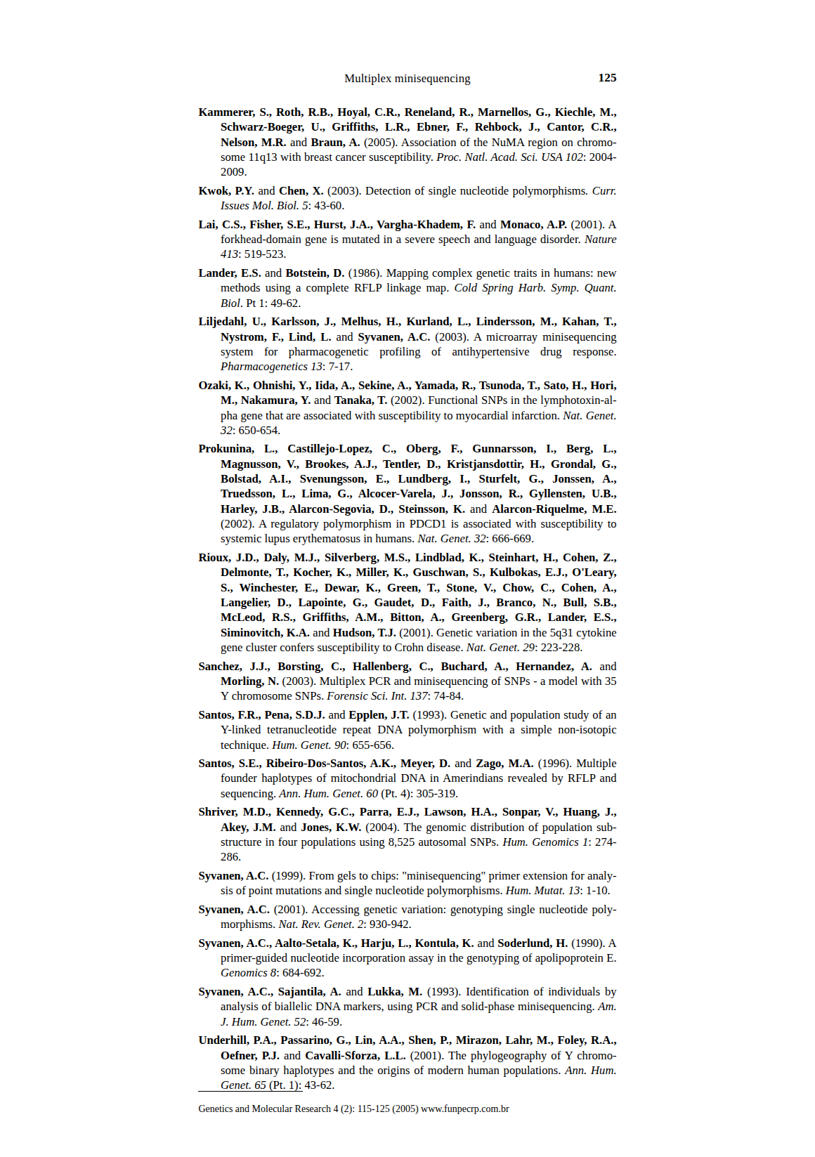Multiplex minisequencing 125
Kammerer, S., Roth, R.B., Hoyal, C.R., Reneland, R., Marnellos, G., Kiechle, M., Schwarz-Boeger, U., Griffiths, L.R., Ebner, F., Rehbock, J., Cantor, C.R., Nelson, M.R. and Braun, A. (2005). Association of the NuMA region on chromosome 11q13 with breast cancer susceptibility. Proc. Natl. Acad. Sci. USA 102: 2004-2009.
Kwok, P.Y. and Chen, X. (2003). Detection of single nucleotide polymorphisms. Curr. Issues Mol. Biol. 5: 43-60.
Lai, C.S., Fisher, S.E., Hurst, J.A., Vargha-Khadem, F. and Monaco, A.P. (2001). A forkhead-domain gene is mutated in a severe speech and language disorder. Nature 413: 519-523.
Lander, E.S. and Botstein, D. (1986). Mapping complex genetic traits in humans: new methods using a complete RFLP linkage map. Cold Spring Harb. Symp. Quant. Biol. Pt 1: 49-62.
Liljedahl, U., Karlsson, J., Melhus, H., Kurland, L., Lindersson, M., Kahan, T., Nystrom, F., Lind, L. and Syvanen, A.C. (2003). A microarray minisequencing system for pharmacogenetic profiling of antihypertensive drug response. Pharmacogenetics 13: 7-17.
Ozaki, K., Ohnishi, Y., Iida, A., Sekine, A., Yamada, R., Tsunoda, T., Sato, H., Hori, M., Nakamura, Y. and Tanaka, T. (2002). Functional SNPs in the lymphotoxin-alpha gene that are associated with susceptibility to myocardial infarction. Nat. Genet. 32: 650-654.
Prokunina, L., Castillejo-Lopez, C., Oberg, F., Gunnarsson, I., Berg, L., Magnusson, V., Brookes, A.J., Tentler, D., Kristjansdottir, H., Grondal, G., Bolstad, A.I., Svenungsson, E., Lundberg, I., Sturfelt, G., Jonssen, A., Truedsson, L., Lima, G., Alcocer-Varela, J., Jonsson, R., Gyllensten, U.B., Harley, J.B., Alarcon-Segovia, D., Steinsson, K. and Alarcon-Riquelme, M.E. (2002). A regulatory polymorphism in PDCD1 is associated with susceptibility to systemic lupus erythematosus in humans. Nat. Genet. 32: 666-669.
Rioux, J.D., Daly, M.J., Silverberg, M.S., Lindblad, K., Steinhart, H., Cohen, Z., Delmonte, T., Kocher, K., Miller, K., Guschwan, S., Kulbokas, E.J., O'Leary, S., Winchester, E., Dewar, K., Green, T., Stone, V., Chow, C., Cohen, A., Langelier, D., Lapointe, G., Gaudet, D., Faith, J., Branco, N., Bull, S.B., McLeod, R.S., Griffiths, A.M., Bitton, A., Greenberg, G.R., Lander, E.S., Siminovitch, K.A. and Hudson, T.J. (2001). Genetic variation in the 5q31 cytokine gene cluster confers susceptibility to Crohn disease. Nat. Genet. 29: 223-228.
Sanchez, J.J., Borsting, C., Hallenberg, C., Buchard, A., Hernandez, A. and Morling, N. (2003). Multiplex PCR and minisequencing of SNPs - a model with 35 Y chromosome SNPs. Forensic Sci. Int. 137: 74-84.
Santos, F.R., Pena, S.D.J. and Epplen, J.T. (1993). Genetic and population study of an Y-linked tetranucleotide repeat DNA polymorphism with a simple non-isotopic technique. Hum. Genet. 90: 655-656.
Santos, S.E., Ribeiro-Dos-Santos, A.K., Meyer, D. and Zago, M.A. (1996). Multiple founder haplotypes of mitochondrial DNA in Amerindians revealed by RFLP and sequencing. Ann. Hum. Genet. 60 (Pt. 4): 305-319.
Shriver, M.D., Kennedy, G.C., Parra, E.J., Lawson, H.A., Sonpar, V., Huang, J., Akey, J.M. and Jones, K.W. (2004). The genomic distribution of population substructure in four populations using 8,525 autosomal SNPs. Hum. Genomics 1: 274-286.
Syvanen, A.C. (1999). From gels to chips: "minisequencing" primer extension for analysis of point mutations and single nucleotide polymorphisms. Hum. Mutat. 13: 1-10.
Syvanen, A.C. (2001). Accessing genetic variation: genotyping single nucleotide polymorphisms. Nat. Rev. Genet. 2: 930-942.
Syvanen, A.C., Aalto-Setala, K., Harju, L., Kontula, K. and Soderlund, H. (1990). A primer-guided nucleotide incorporation assay in the genotyping of apolipoprotein E. Genomics 8: 684-692.
Syvanen, A.C., Sajantila, A. and Lukka, M. (1993). Identification of individuals by analysis of biallelic DNA markers, using PCR and solid-phase minisequencing. Am. J. Hum. Genet. 52: 46-59.
Underhill, P.A., Passarino, G., Lin, A.A., Shen, P., Mirazon, Lahr, M., Foley, R.A., Oefner, P.J. and Cavalli-Sforza, L.L. (2001). The phylogeography of Y chromosome binary haplotypes and the origins of modern human populations. Ann. Hum. Genet. 65 (Pt. 1): 43-62.
Genetics and Molecular Research 4 (2): 115-125 (2005) www.funpecrp.com.br